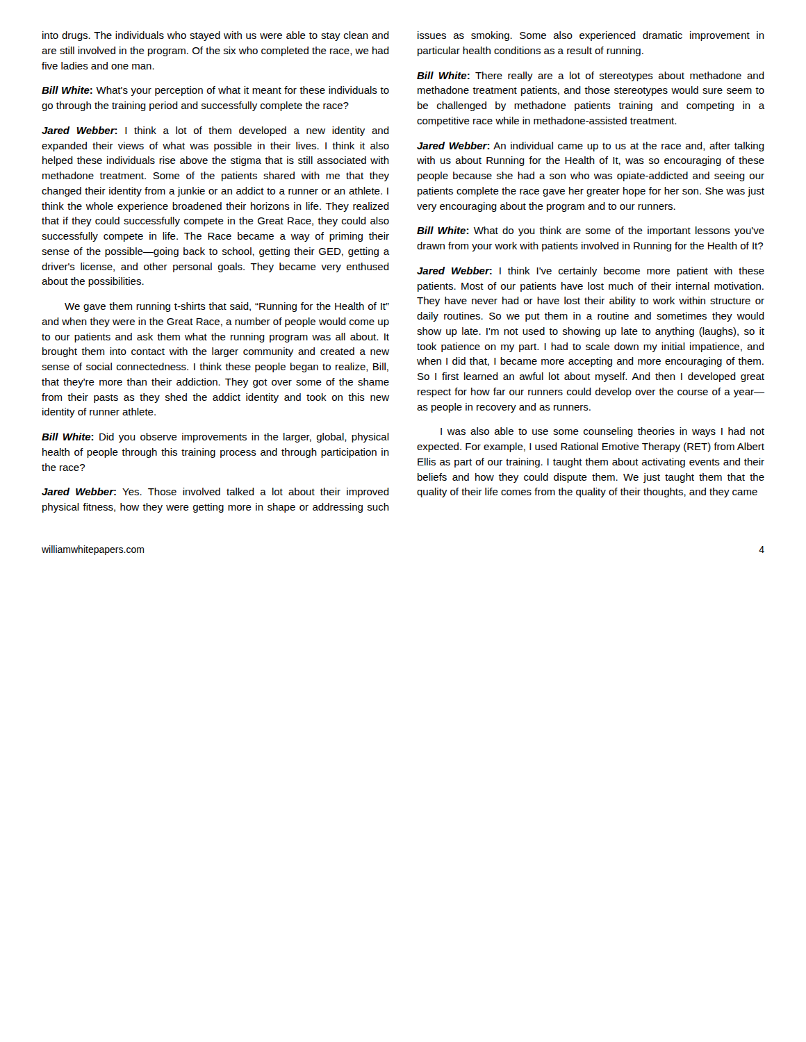into drugs. The individuals who stayed with us were able to stay clean and are still involved in the program. Of the six who completed the race, we had five ladies and one man.
Bill White: What's your perception of what it meant for these individuals to go through the training period and successfully complete the race?
Jared Webber: I think a lot of them developed a new identity and expanded their views of what was possible in their lives. I think it also helped these individuals rise above the stigma that is still associated with methadone treatment. Some of the patients shared with me that they changed their identity from a junkie or an addict to a runner or an athlete. I think the whole experience broadened their horizons in life. They realized that if they could successfully compete in the Great Race, they could also successfully compete in life. The Race became a way of priming their sense of the possible—going back to school, getting their GED, getting a driver's license, and other personal goals. They became very enthused about the possibilities.
We gave them running t-shirts that said, “Running for the Health of It” and when they were in the Great Race, a number of people would come up to our patients and ask them what the running program was all about. It brought them into contact with the larger community and created a new sense of social connectedness. I think these people began to realize, Bill, that they're more than their addiction. They got over some of the shame from their pasts as they shed the addict identity and took on this new identity of runner athlete.
Bill White: Did you observe improvements in the larger, global, physical health of people through this training process and through participation in the race?
Jared Webber: Yes. Those involved talked a lot about their improved physical fitness, how they were getting more in shape or addressing such issues as smoking. Some also experienced dramatic improvement in particular health conditions as a result of running.
Bill White: There really are a lot of stereotypes about methadone and methadone treatment patients, and those stereotypes would sure seem to be challenged by methadone patients training and competing in a competitive race while in methadone-assisted treatment.
Jared Webber: An individual came up to us at the race and, after talking with us about Running for the Health of It, was so encouraging of these people because she had a son who was opiate-addicted and seeing our patients complete the race gave her greater hope for her son. She was just very encouraging about the program and to our runners.
Bill White: What do you think are some of the important lessons you've drawn from your work with patients involved in Running for the Health of It?
Jared Webber: I think I've certainly become more patient with these patients. Most of our patients have lost much of their internal motivation. They have never had or have lost their ability to work within structure or daily routines. So we put them in a routine and sometimes they would show up late. I'm not used to showing up late to anything (laughs), so it took patience on my part. I had to scale down my initial impatience, and when I did that, I became more accepting and more encouraging of them. So I first learned an awful lot about myself. And then I developed great respect for how far our runners could develop over the course of a year—as people in recovery and as runners.
I was also able to use some counseling theories in ways I had not expected. For example, I used Rational Emotive Therapy (RET) from Albert Ellis as part of our training. I taught them about activating events and their beliefs and how they could dispute them. We just taught them that the quality of their life comes from the quality of their thoughts, and they came
williamwhitepapers.com 4